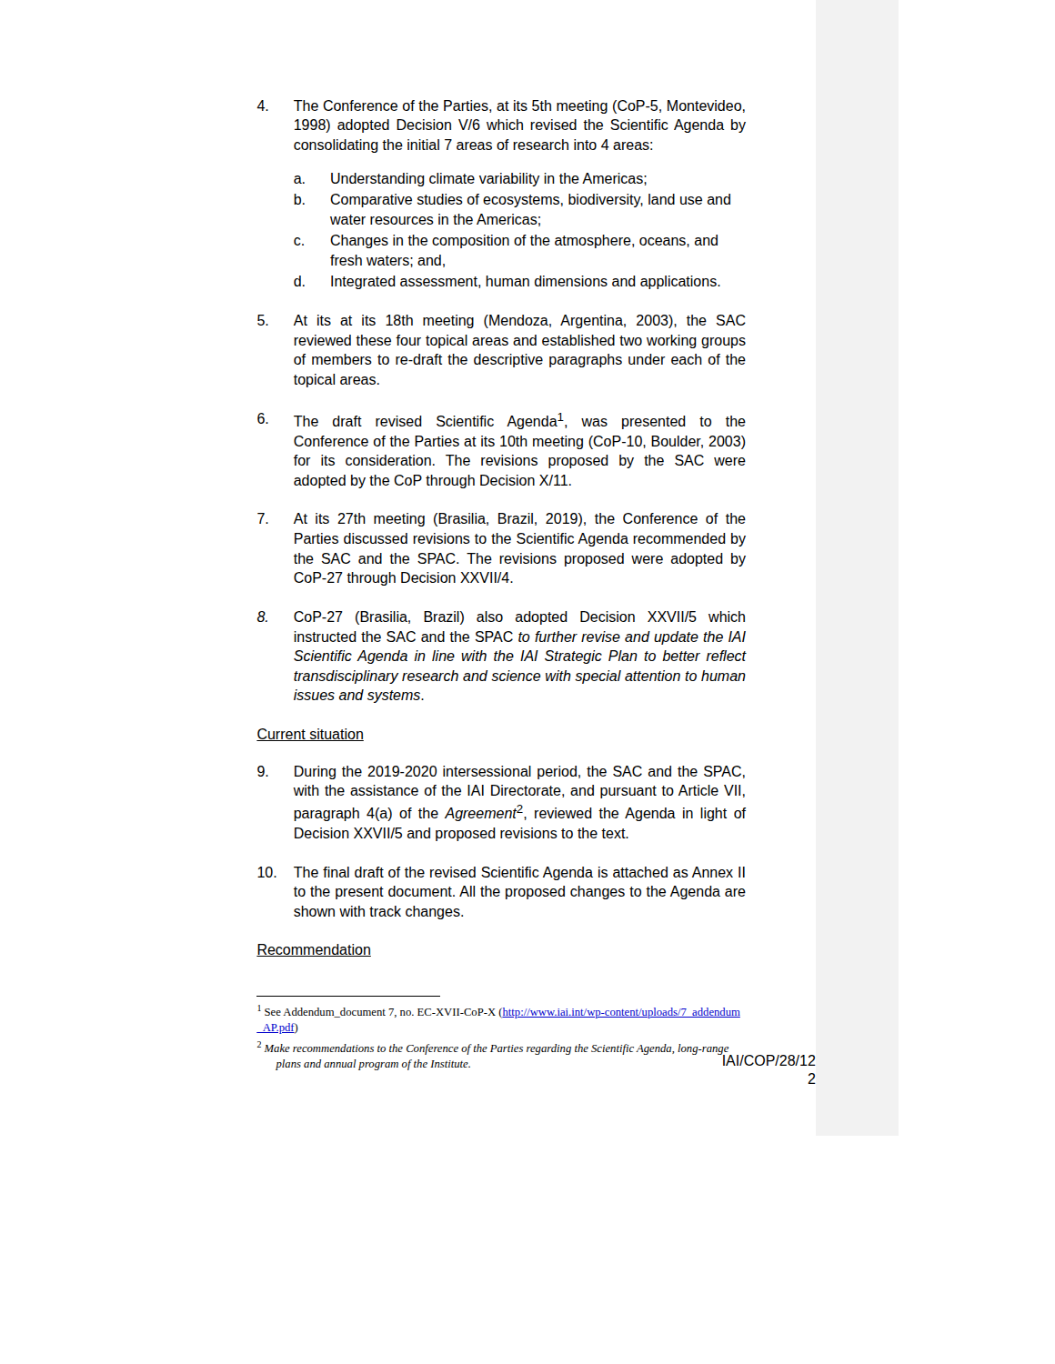4. The Conference of the Parties, at its 5th meeting (CoP-5, Montevideo, 1998) adopted Decision V/6 which revised the Scientific Agenda by consolidating the initial 7 areas of research into 4 areas:
a. Understanding climate variability in the Americas;
b. Comparative studies of ecosystems, biodiversity, land use and water resources in the Americas;
c. Changes in the composition of the atmosphere, oceans, and fresh waters; and,
d. Integrated assessment, human dimensions and applications.
5. At its at its 18th meeting (Mendoza, Argentina, 2003), the SAC reviewed these four topical areas and established two working groups of members to re-draft the descriptive paragraphs under each of the topical areas.
6. The draft revised Scientific Agenda1, was presented to the Conference of the Parties at its 10th meeting (CoP-10, Boulder, 2003) for its consideration. The revisions proposed by the SAC were adopted by the CoP through Decision X/11.
7. At its 27th meeting (Brasilia, Brazil, 2019), the Conference of the Parties discussed revisions to the Scientific Agenda recommended by the SAC and the SPAC. The revisions proposed were adopted by CoP-27 through Decision XXVII/4.
8. CoP-27 (Brasilia, Brazil) also adopted Decision XXVII/5 which instructed the SAC and the SPAC to further revise and update the IAI Scientific Agenda in line with the IAI Strategic Plan to better reflect transdisciplinary research and science with special attention to human issues and systems.
Current situation
9. During the 2019-2020 intersessional period, the SAC and the SPAC, with the assistance of the IAI Directorate, and pursuant to Article VII, paragraph 4(a) of the Agreement2, reviewed the Agenda in light of Decision XXVII/5 and proposed revisions to the text.
10. The final draft of the revised Scientific Agenda is attached as Annex II to the present document. All the proposed changes to the Agenda are shown with track changes.
Recommendation
1 See Addendum_document 7, no. EC-XVII-CoP-X (http://www.iai.int/wp-content/uploads/7_addendum_AP.pdf)
2 Make recommendations to the Conference of the Parties regarding the Scientific Agenda, long-range plans and annual program of the Institute.
IAI/COP/28/12
2